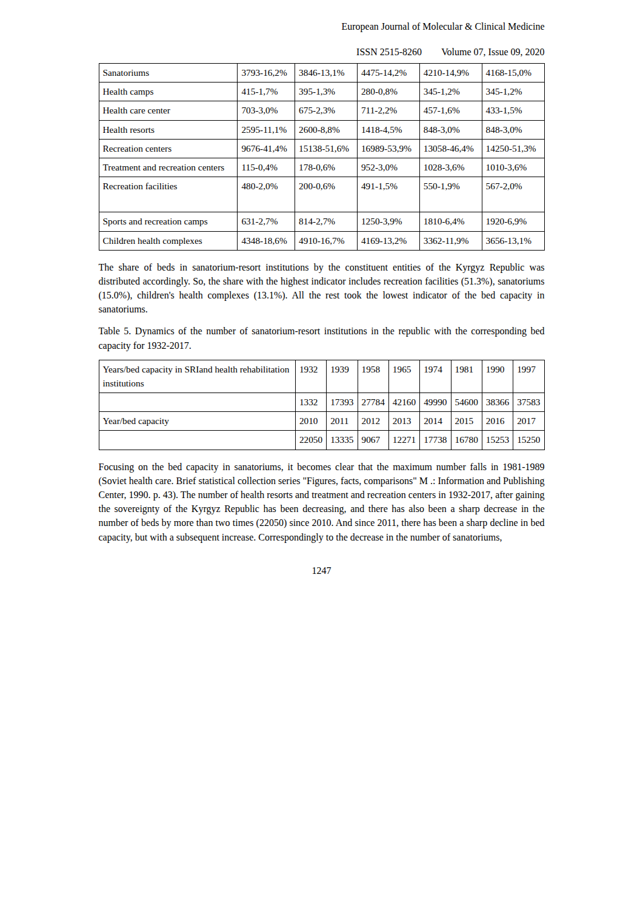European Journal of Molecular & Clinical Medicine
ISSN 2515-8260 Volume 07, Issue 09, 2020
| Sanatoriums | 3793-16,2% | 3846-13,1% | 4475-14,2% | 4210-14,9% | 4168-15,0% |
| Health camps | 415-1,7% | 395-1,3% | 280-0,8% | 345-1,2% | 345-1,2% |
| Health care center | 703-3,0% | 675-2,3% | 711-2,2% | 457-1,6% | 433-1,5% |
| Health resorts | 2595-11,1% | 2600-8,8% | 1418-4,5% | 848-3,0% | 848-3,0% |
| Recreation centers | 9676-41,4% | 15138-51,6% | 16989-53,9% | 13058-46,4% | 14250-51,3% |
| Treatment and recreation centers | 115-0,4% | 178-0,6% | 952-3,0% | 1028-3,6% | 1010-3,6% |
| Recreation facilities | 480-2,0% | 200-0,6% | 491-1,5% | 550-1,9% | 567-2,0% |
| Sports and recreation camps | 631-2,7% | 814-2,7% | 1250-3,9% | 1810-6,4% | 1920-6,9% |
| Children health complexes | 4348-18,6% | 4910-16,7% | 4169-13,2% | 3362-11,9% | 3656-13,1% |
The share of beds in sanatorium-resort institutions by the constituent entities of the Kyrgyz Republic was distributed accordingly. So, the share with the highest indicator includes recreation facilities (51.3%), sanatoriums (15.0%), children's health complexes (13.1%). All the rest took the lowest indicator of the bed capacity in sanatoriums.
Table 5. Dynamics of the number of sanatorium-resort institutions in the republic with the corresponding bed capacity for 1932-2017.
| Years/bed capacity in SRIand health rehabilitation institutions | 1932 | 1939 | 1958 | 1965 | 1974 | 1981 | 1990 | 1997 |
| | 1332 | 17393 | 27784 | 42160 | 49990 | 54600 | 38366 | 37583 |
| Year/bed capacity | 2010 | 2011 | 2012 | 2013 | 2014 | 2015 | 2016 | 2017 |
| | 22050 | 13335 | 9067 | 12271 | 17738 | 16780 | 15253 | 15250 |
Focusing on the bed capacity in sanatoriums, it becomes clear that the maximum number falls in 1981-1989 (Soviet health care. Brief statistical collection series "Figures, facts, comparisons" M .: Information and Publishing Center, 1990. p. 43). The number of health resorts and treatment and recreation centers in 1932-2017, after gaining the sovereignty of the Kyrgyz Republic has been decreasing, and there has also been a sharp decrease in the number of beds by more than two times (22050) since 2010. And since 2011, there has been a sharp decline in bed capacity, but with a subsequent increase. Correspondingly to the decrease in the number of sanatoriums,
1247